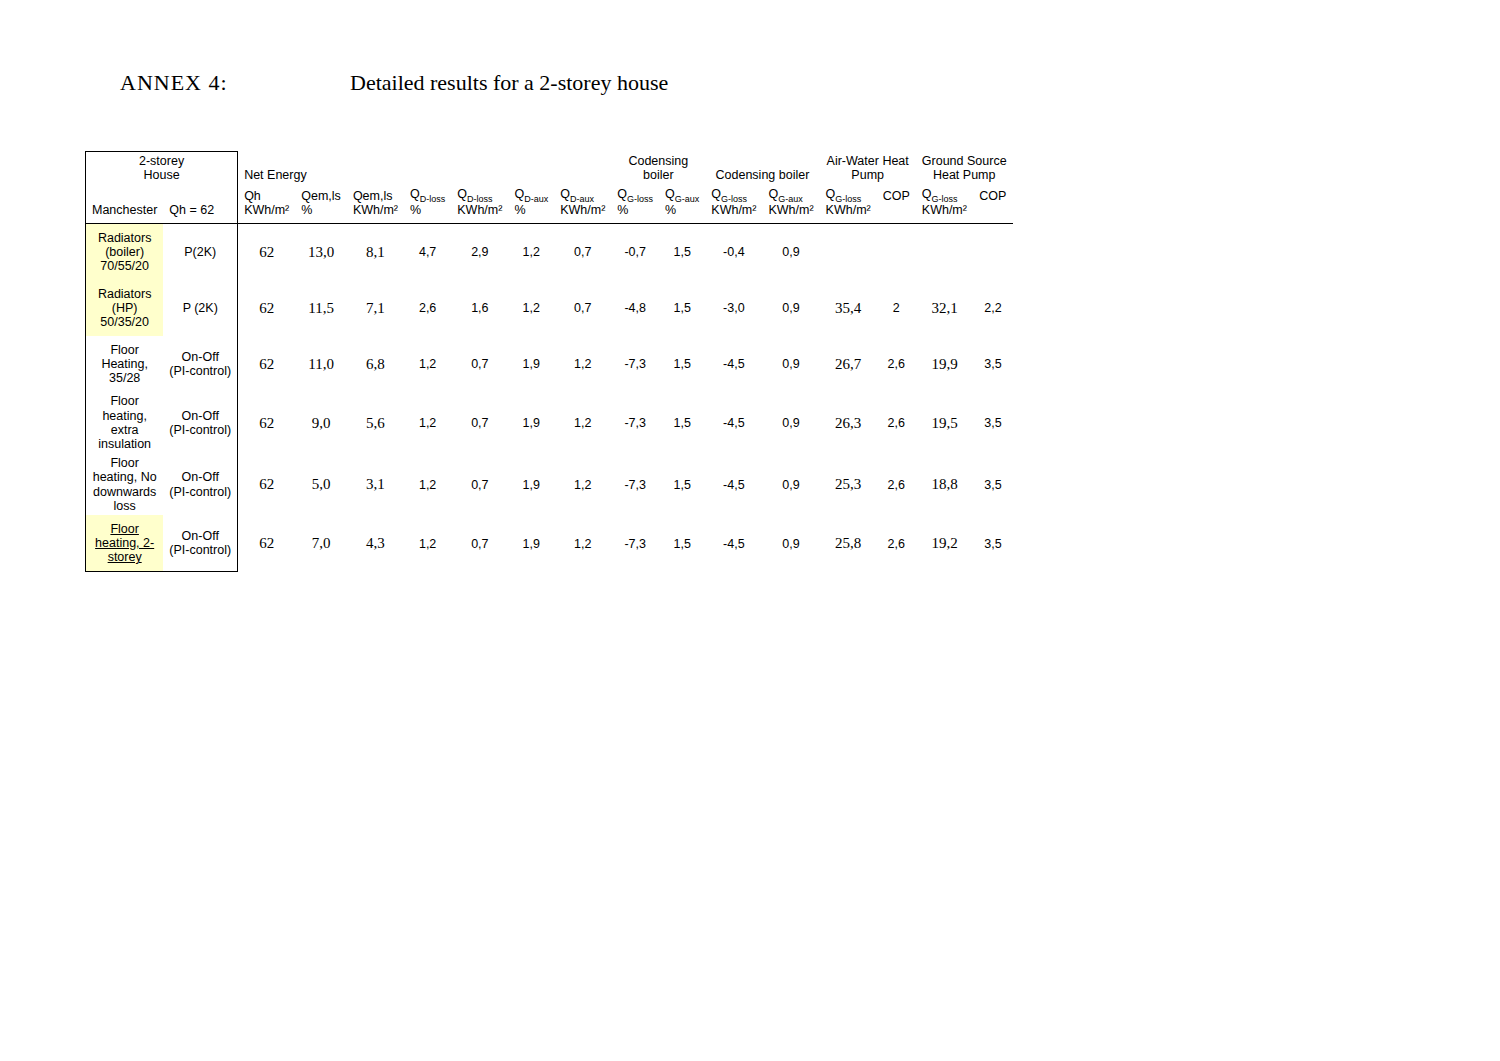ANNEX 4: Detailed results for a 2-storey house
| 2-storey House | Net Energy | | | | | | Codensing boiler | Codensing boiler | Air-Water Heat Pump | Ground Source Heat Pump |
| | | Qh | Qem,ls | Qem,ls | Q D-loss | Q D-loss | Q D-aux | Q D-aux | Q G-loss | Q G-aux | Q G-loss | Q G-aux | Q G-loss | COP | Q G-loss | COP |
| Manchester | Qh = 62 | KWh/m² | % | KWh/m² | % | KWh/m² | % | KWh/m² | % | % | KWh/m² | KWh/m² | KWh/m² | | KWh/m² | |
| Radiators (boiler) 70/55/20 | P(2K) | 62 | 13,0 | 8,1 | 4,7 | 2,9 | 1,2 | 0,7 | -0,7 | 1,5 | -0,4 | 0,9 | | | | |
| Radiators (HP) 50/35/20 | P (2K) | 62 | 11,5 | 7,1 | 2,6 | 1,6 | 1,2 | 0,7 | -4,8 | 1,5 | -3,0 | 0,9 | 35,4 | 2 | 32,1 | 2,2 |
| Floor Heating, 35/28 | On-Off (PI-control) | 62 | 11,0 | 6,8 | 1,2 | 0,7 | 1,9 | 1,2 | -7,3 | 1,5 | -4,5 | 0,9 | 26,7 | 2,6 | 19,9 | 3,5 |
| Floor heating, extra insulation | On-Off (PI-control) | 62 | 9,0 | 5,6 | 1,2 | 0,7 | 1,9 | 1,2 | -7,3 | 1,5 | -4,5 | 0,9 | 26,3 | 2,6 | 19,5 | 3,5 |
| Floor heating, No downwards loss | On-Off (PI-control) | 62 | 5,0 | 3,1 | 1,2 | 0,7 | 1,9 | 1,2 | -7,3 | 1,5 | -4,5 | 0,9 | 25,3 | 2,6 | 18,8 | 3,5 |
| Floor heating, 2- storey | On-Off (PI-control) | 62 | 7,0 | 4,3 | 1,2 | 0,7 | 1,9 | 1,2 | -7,3 | 1,5 | -4,5 | 0,9 | 25,8 | 2,6 | 19,2 | 3,5 |